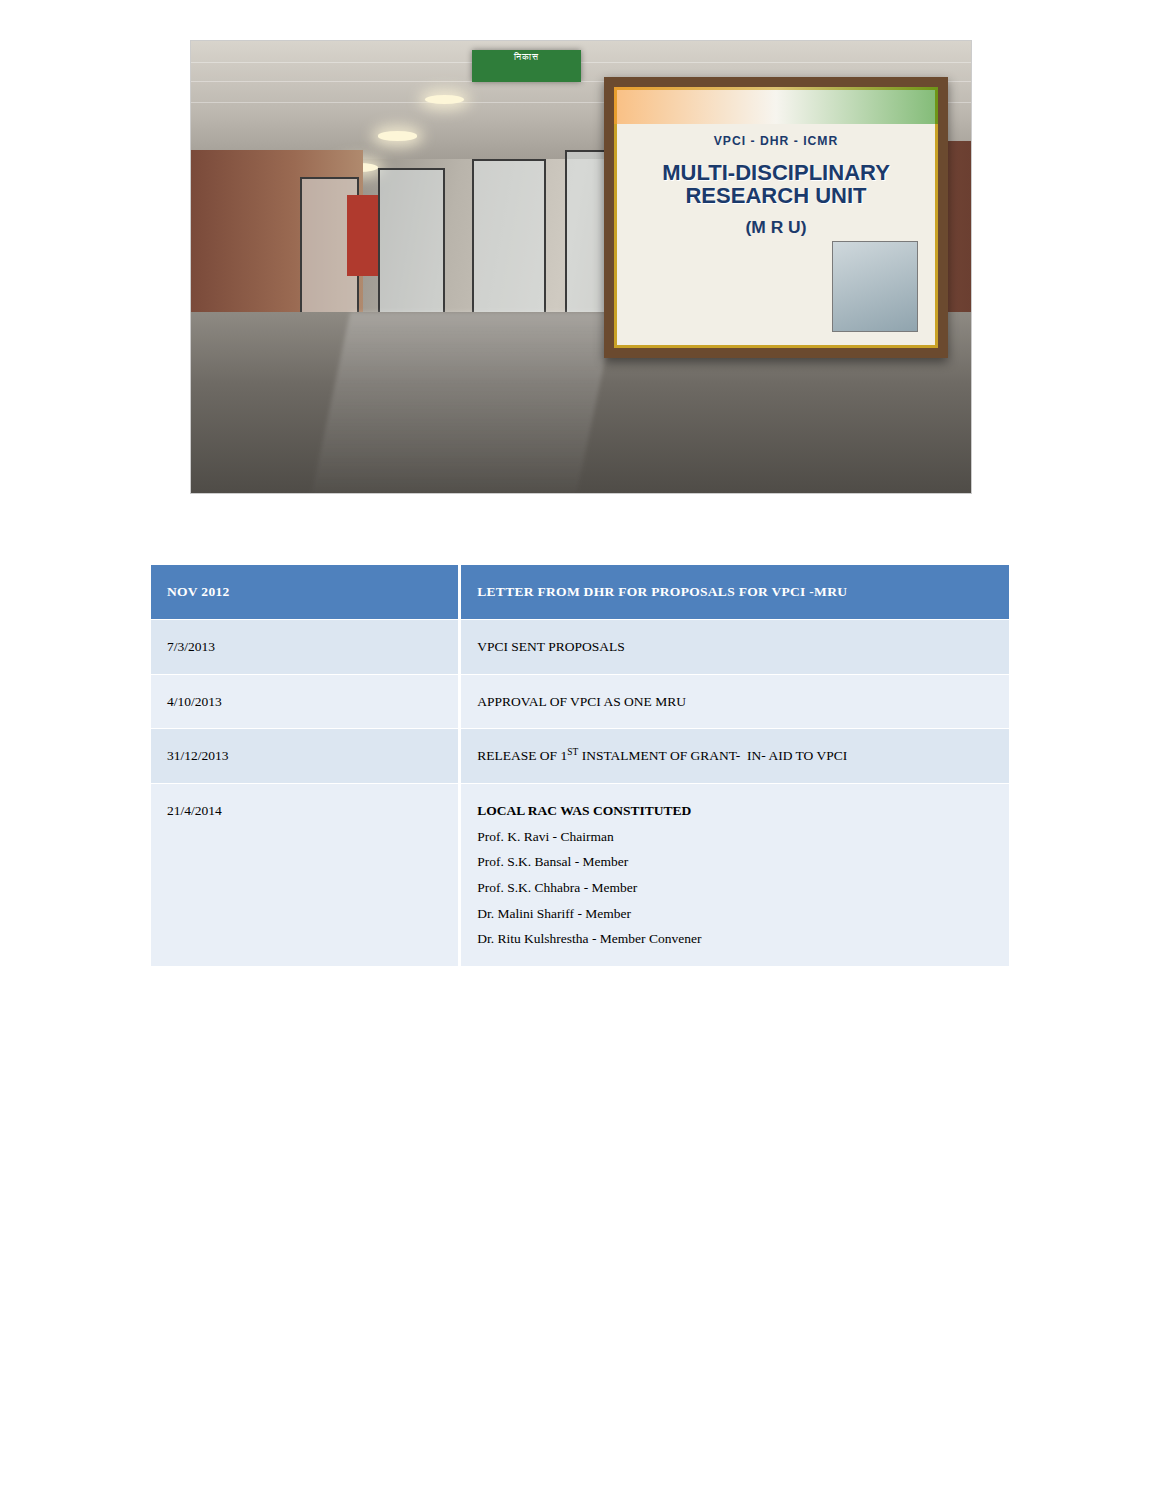निकास
VPCI - DHR - ICMR
MULTI-DISCIPLINARY
RESEARCH UNIT
(M R U)
| NOV 2012 | LETTER FROM DHR FOR PROPOSALS FOR VPCI -MRU |
| 7/3/2013 | VPCI SENT PROPOSALS |
| 4/10/2013 | APPROVAL OF VPCI AS ONE MRU |
| 31/12/2013 | RELEASE OF 1 ST INSTALMENT OF GRANT- IN- AID TO VPCI |
| 21/4/2014 | LOCAL RAC WAS CONSTITUTED Prof. K. Ravi - Chairman Prof. S.K. Bansal - Member Prof. S.K. Chhabra - Member Dr. Malini Shariff - Member Dr. Ritu Kulshrestha - Member Convener |